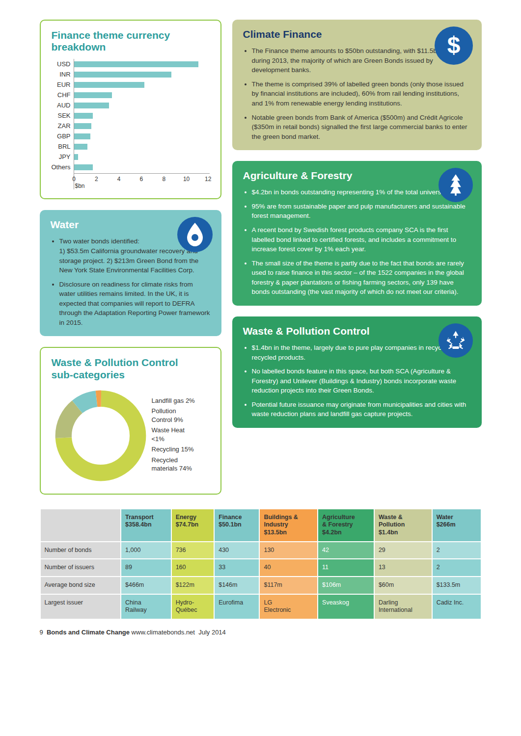Finance theme currency
breakdown
USD
INR
EUR
CHF
AUD
SEK
ZAR
GBP
BRL
JPY
Others
0 2 4 6 8 10 12
$bn
Water
Two water bonds identified:
1) $53.5m California groundwater recovery and storage project. 2) $213m Green Bond from the New York State Environmental Facilities Corp.
Disclosure on readiness for climate risks from water utilities remains limited. In the UK, it is expected that companies will report to DEFRA through the Adaptation Reporting Power framework in 2015.
Waste & Pollution Control
sub-categories
Landfill gas 2%
Pollution
Control 9%
Waste Heat
<1%
Recycling 15%
Recycled
materials 74%
$
Climate Finance
The Finance theme amounts to $50bn outstanding, with $11.5bn issued during 2013, the majority of which are Green Bonds issued by development banks.
The theme is comprised 39% of labelled green bonds (only those issued by financial institutions are included), 60% from rail lending institutions, and 1% from renewable energy lending institutions.
Notable green bonds from Bank of America ($500m) and Crédit Agricole ($350m in retail bonds) signalled the first large commercial banks to enter the green bond market.
Agriculture & Forestry
$4.2bn in bonds outstanding representing 1% of the total universe.
95% are from sustainable paper and pulp manufacturers and sustainable forest management.
A recent bond by Swedish forest products company SCA is the first labelled bond linked to certified forests, and includes a commitment to increase forest cover by 1% each year.
The small size of the theme is partly due to the fact that bonds are rarely used to raise finance in this sector – of the 1522 companies in the global forestry & paper plantations or fishing farming sectors, only 139 have bonds outstanding (the vast majority of which do not meet our criteria).
Waste & Pollution Control
$1.4bn in the theme, largely due to pure play companies in recycling or recycled products.
No labelled bonds feature in this space, but both SCA (Agriculture & Forestry) and Unilever (Buildings & Industry) bonds incorporate waste reduction projects into their Green Bonds.
Potential future issuance may originate from municipalities and cities with waste reduction plans and landfill gas capture projects.
| | Transport $358.4bn | Energy $74.7bn | Finance $50.1bn | Buildings & Industry $13.5bn | Agriculture & Forestry $4.2bn | Waste & Pollution $1.4bn | Water $266m |
| --- | --- | --- | --- | --- | --- | --- | --- |
| Number of bonds | 1,000 | 736 | 430 | 130 | 42 | 29 | 2 |
| Number of issuers | 89 | 160 | 33 | 40 | 11 | 13 | 2 |
| Average bond size | $466m | $122m | $146m | $117m | $106m | $60m | $133.5m |
| Largest issuer | China Railway | Hydro- Québec | Eurofima | LG Electronic | Sveaskog | Darling International | Cadiz Inc. |
9 Bonds and Climate Change www.climatebonds.net July 2014